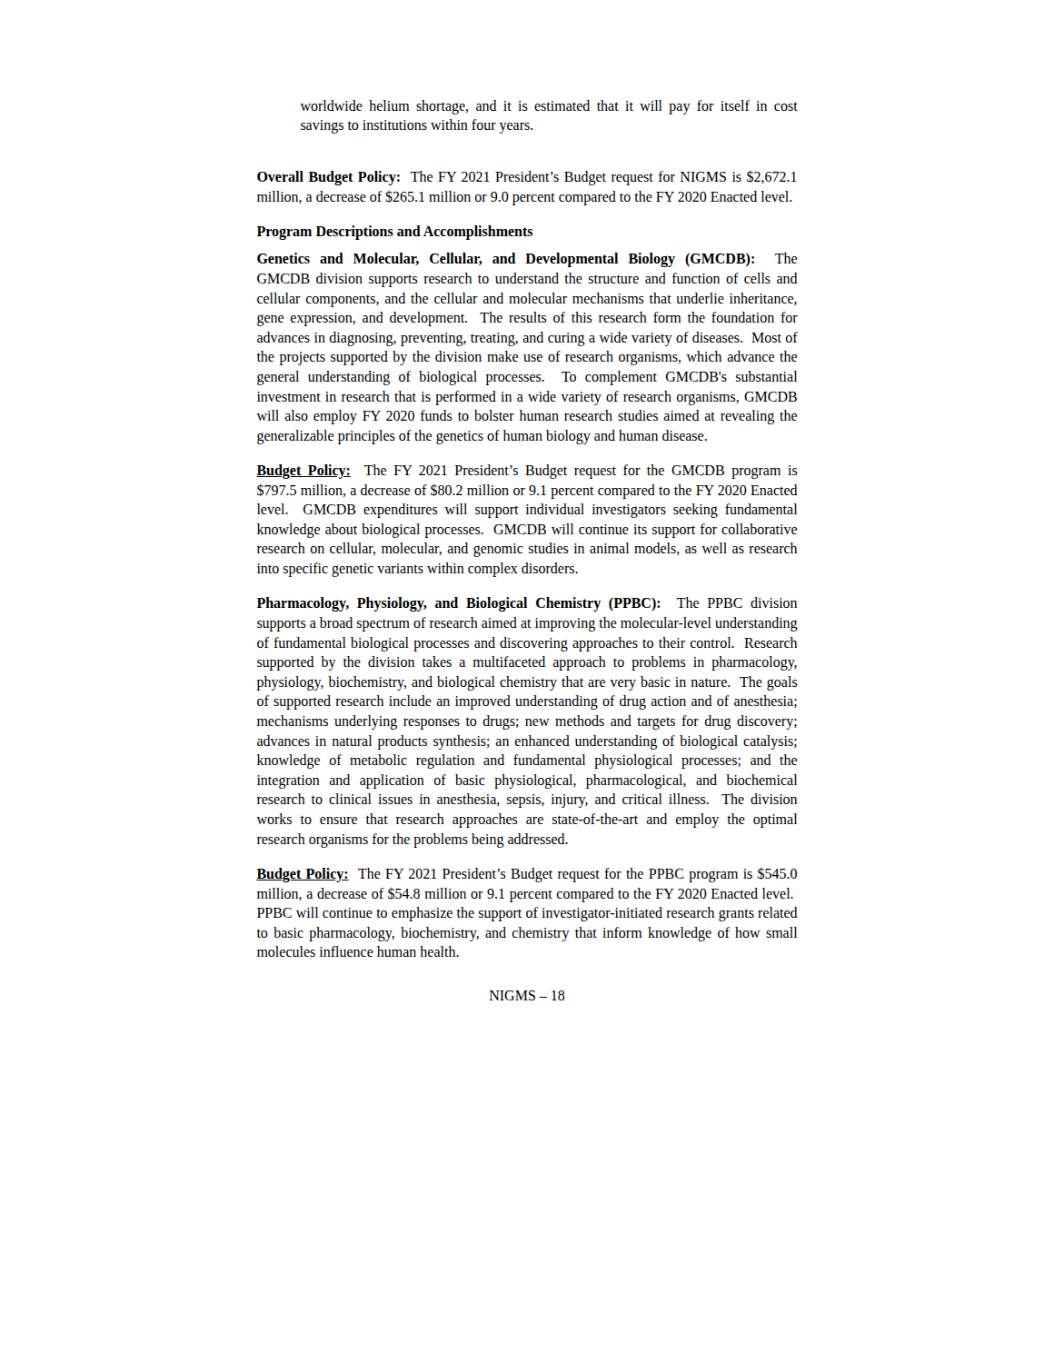worldwide helium shortage, and it is estimated that it will pay for itself in cost savings to institutions within four years.
Overall Budget Policy: The FY 2021 President’s Budget request for NIGMS is $2,672.1 million, a decrease of $265.1 million or 9.0 percent compared to the FY 2020 Enacted level.
Program Descriptions and Accomplishments
Genetics and Molecular, Cellular, and Developmental Biology (GMCDB): The GMCDB division supports research to understand the structure and function of cells and cellular components, and the cellular and molecular mechanisms that underlie inheritance, gene expression, and development. The results of this research form the foundation for advances in diagnosing, preventing, treating, and curing a wide variety of diseases. Most of the projects supported by the division make use of research organisms, which advance the general understanding of biological processes. To complement GMCDB's substantial investment in research that is performed in a wide variety of research organisms, GMCDB will also employ FY 2020 funds to bolster human research studies aimed at revealing the generalizable principles of the genetics of human biology and human disease.
Budget Policy: The FY 2021 President’s Budget request for the GMCDB program is $797.5 million, a decrease of $80.2 million or 9.1 percent compared to the FY 2020 Enacted level. GMCDB expenditures will support individual investigators seeking fundamental knowledge about biological processes. GMCDB will continue its support for collaborative research on cellular, molecular, and genomic studies in animal models, as well as research into specific genetic variants within complex disorders.
Pharmacology, Physiology, and Biological Chemistry (PPBC): The PPBC division supports a broad spectrum of research aimed at improving the molecular-level understanding of fundamental biological processes and discovering approaches to their control. Research supported by the division takes a multifaceted approach to problems in pharmacology, physiology, biochemistry, and biological chemistry that are very basic in nature. The goals of supported research include an improved understanding of drug action and of anesthesia; mechanisms underlying responses to drugs; new methods and targets for drug discovery; advances in natural products synthesis; an enhanced understanding of biological catalysis; knowledge of metabolic regulation and fundamental physiological processes; and the integration and application of basic physiological, pharmacological, and biochemical research to clinical issues in anesthesia, sepsis, injury, and critical illness. The division works to ensure that research approaches are state-of-the-art and employ the optimal research organisms for the problems being addressed.
Budget Policy: The FY 2021 President’s Budget request for the PPBC program is $545.0 million, a decrease of $54.8 million or 9.1 percent compared to the FY 2020 Enacted level. PPBC will continue to emphasize the support of investigator-initiated research grants related to basic pharmacology, biochemistry, and chemistry that inform knowledge of how small molecules influence human health.
NIGMS – 18